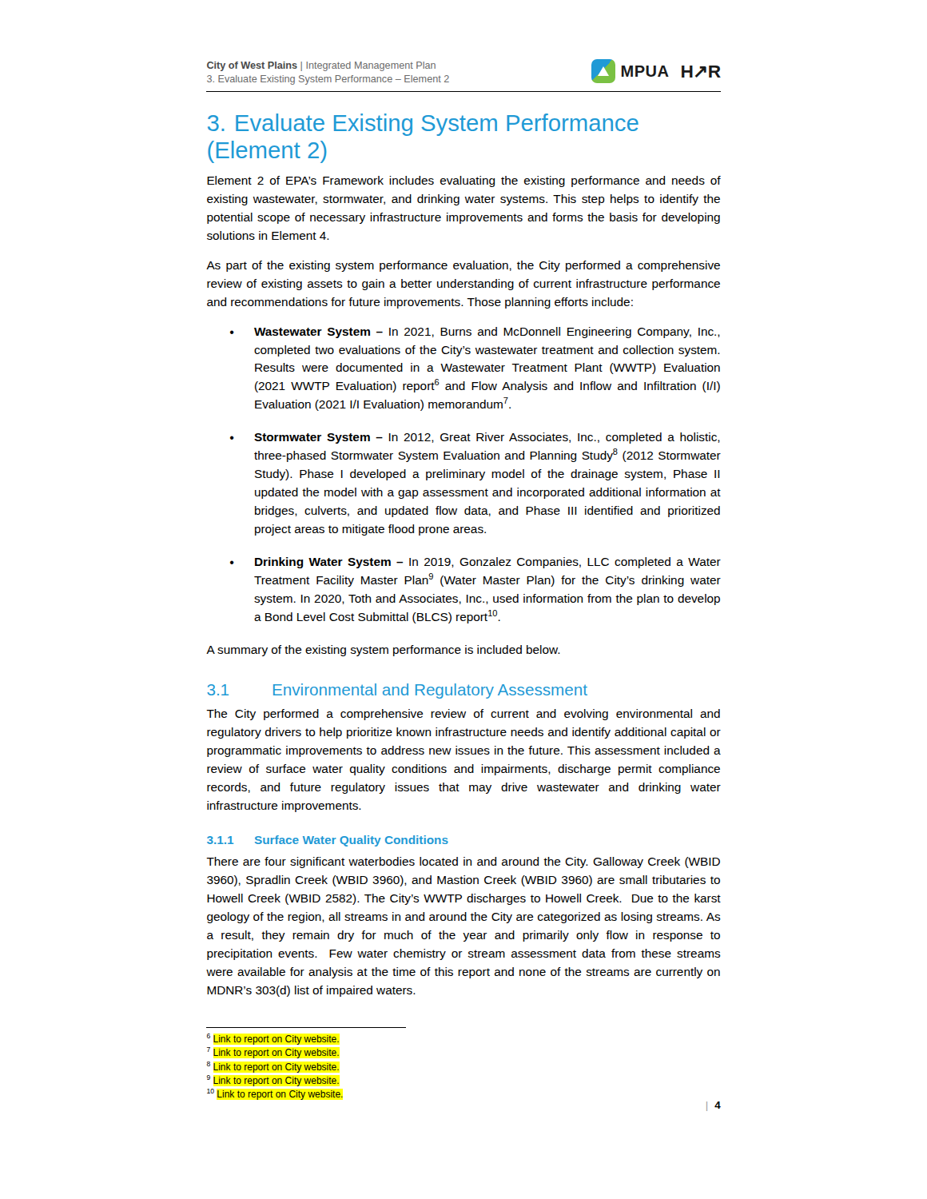City of West Plains | Integrated Management Plan
3. Evaluate Existing System Performance – Element 2
MPUA
H↗R
3. Evaluate Existing System Performance (Element 2)
Element 2 of EPA’s Framework includes evaluating the existing performance and needs of existing wastewater, stormwater, and drinking water systems. This step helps to identify the potential scope of necessary infrastructure improvements and forms the basis for developing solutions in Element 4.
As part of the existing system performance evaluation, the City performed a comprehensive review of existing assets to gain a better understanding of current infrastructure performance and recommendations for future improvements. Those planning efforts include:
Wastewater System – In 2021, Burns and McDonnell Engineering Company, Inc., completed two evaluations of the City’s wastewater treatment and collection system. Results were documented in a Wastewater Treatment Plant (WWTP) Evaluation (2021 WWTP Evaluation) report6 and Flow Analysis and Inflow and Infiltration (I/I) Evaluation (2021 I/I Evaluation) memorandum7.
Stormwater System – In 2012, Great River Associates, Inc., completed a holistic, three-phased Stormwater System Evaluation and Planning Study8 (2012 Stormwater Study). Phase I developed a preliminary model of the drainage system, Phase II updated the model with a gap assessment and incorporated additional information at bridges, culverts, and updated flow data, and Phase III identified and prioritized project areas to mitigate flood prone areas.
Drinking Water System – In 2019, Gonzalez Companies, LLC completed a Water Treatment Facility Master Plan9 (Water Master Plan) for the City’s drinking water system. In 2020, Toth and Associates, Inc., used information from the plan to develop a Bond Level Cost Submittal (BLCS) report10.
A summary of the existing system performance is included below.
3.1 Environmental and Regulatory Assessment
The City performed a comprehensive review of current and evolving environmental and regulatory drivers to help prioritize known infrastructure needs and identify additional capital or programmatic improvements to address new issues in the future. This assessment included a review of surface water quality conditions and impairments, discharge permit compliance records, and future regulatory issues that may drive wastewater and drinking water infrastructure improvements.
3.1.1 Surface Water Quality Conditions
There are four significant waterbodies located in and around the City. Galloway Creek (WBID 3960), Spradlin Creek (WBID 3960), and Mastion Creek (WBID 3960) are small tributaries to Howell Creek (WBID 2582). The City’s WWTP discharges to Howell Creek. Due to the karst geology of the region, all streams in and around the City are categorized as losing streams. As a result, they remain dry for much of the year and primarily only flow in response to precipitation events. Few water chemistry or stream assessment data from these streams were available for analysis at the time of this report and none of the streams are currently on MDNR’s 303(d) list of impaired waters.
6 Link to report on City website.
7 Link to report on City website.
8 Link to report on City website.
9 Link to report on City website.
10 Link to report on City website.
|4